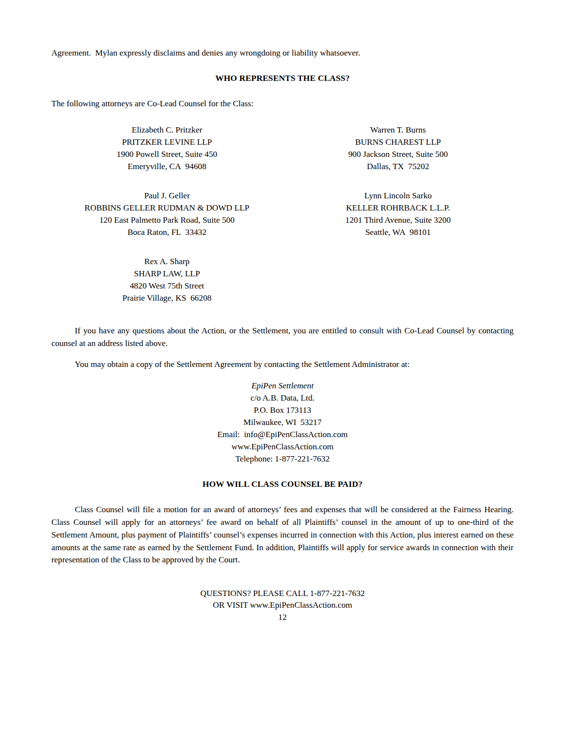Agreement. Mylan expressly disclaims and denies any wrongdoing or liability whatsoever.
WHO REPRESENTS THE CLASS?
The following attorneys are Co-Lead Counsel for the Class:
| Elizabeth C. Pritzker PRITZKER LEVINE LLP 1900 Powell Street, Suite 450 Emeryville, CA 94608 | Warren T. Burns BURNS CHAREST LLP 900 Jackson Street, Suite 500 Dallas, TX 75202 |
| Paul J. Geller ROBBINS GELLER RUDMAN & DOWD LLP 120 East Palmetto Park Road, Suite 500 Boca Raton, FL 33432 | Lynn Lincoln Sarko KELLER ROHRBACK L.L.P. 1201 Third Avenue, Suite 3200 Seattle, WA 98101 |
| Rex A. Sharp SHARP LAW, LLP 4820 West 75th Street Prairie Village, KS 66208 | |
If you have any questions about the Action, or the Settlement, you are entitled to consult with Co-Lead Counsel by contacting counsel at an address listed above.
You may obtain a copy of the Settlement Agreement by contacting the Settlement Administrator at:
EpiPen Settlement
c/o A.B. Data, Ltd.
P.O. Box 173113
Milwaukee, WI 53217
Email: info@EpiPenClassAction.com
www.EpiPenClassAction.com
Telephone: 1-877-221-7632
HOW WILL CLASS COUNSEL BE PAID?
Class Counsel will file a motion for an award of attorneys’ fees and expenses that will be considered at the Fairness Hearing. Class Counsel will apply for an attorneys’ fee award on behalf of all Plaintiffs’ counsel in the amount of up to one-third of the Settlement Amount, plus payment of Plaintiffs’ counsel’s expenses incurred in connection with this Action, plus interest earned on these amounts at the same rate as earned by the Settlement Fund. In addition, Plaintiffs will apply for service awards in connection with their representation of the Class to be approved by the Court.
QUESTIONS? PLEASE CALL 1-877-221-7632
OR VISIT www.EpiPenClassAction.com
12